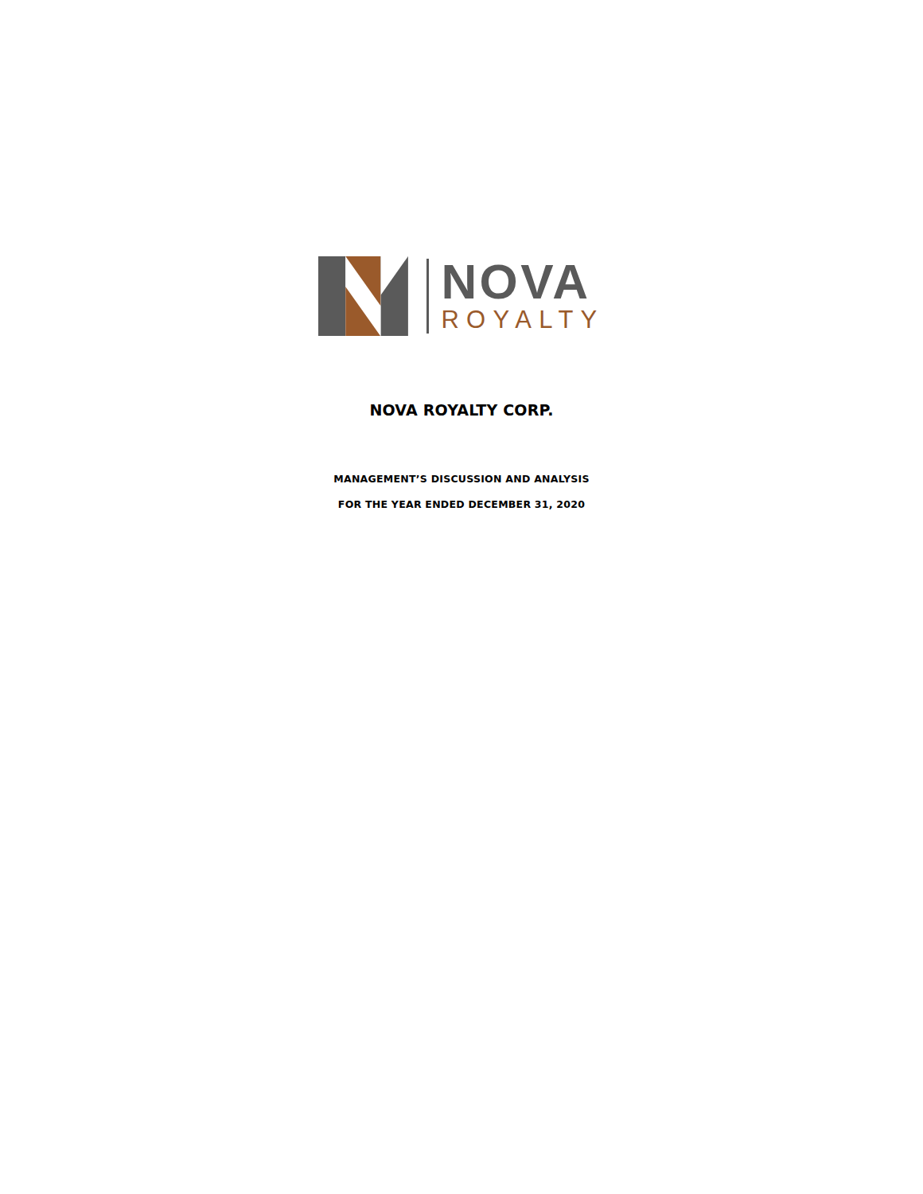NOVA
ROYALTY
NOVA ROYALTY CORP.
MANAGEMENT’S DISCUSSION AND ANALYSIS
FOR THE YEAR ENDED DECEMBER 31, 2020